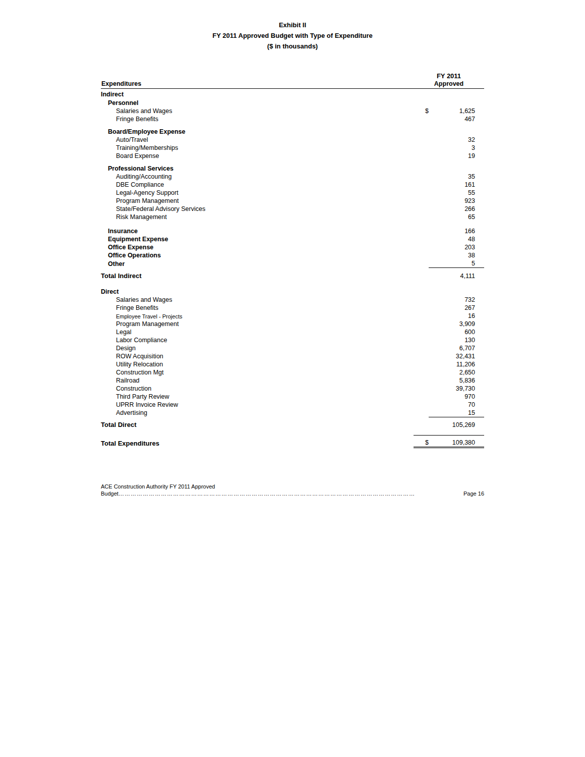Exhibit II
FY 2011 Approved Budget with Type of Expenditure
($ in thousands)
| | FY 2011 |
| --- | --- |
| Expenditures | Approved |
| Indirect | | |
| Personnel | | |
| Salaries and Wages | $ | 1,625 |
| Fringe Benefits | | 467 |
| Board/Employee Expense | | |
| Auto/Travel | | 32 |
| Training/Memberships | | 3 |
| Board Expense | | 19 |
| Professional Services | | |
| Auditing/Accounting | | 35 |
| DBE Compliance | | 161 |
| Legal-Agency Support | | 55 |
| Program Management | | 923 |
| State/Federal Advisory Services | | 266 |
| Risk Management | | 65 |
| Insurance | | 166 |
| Equipment Expense | | 48 |
| Office Expense | | 203 |
| Office Operations | | 38 |
| Other | | 5 |
| Total Indirect | | 4,111 |
| Direct | | |
| Salaries and Wages | | 732 |
| Fringe Benefits | | 267 |
| Employee Travel - Projects | | 16 |
| Program Management | | 3,909 |
| Legal | | 600 |
| Labor Compliance | | 130 |
| Design | | 6,707 |
| ROW Acquisition | | 32,431 |
| Utility Relocation | | 11,206 |
| Construction Mgt | | 2,650 |
| Railroad | | 5,836 |
| Construction | | 39,730 |
| Third Party Review | | 970 |
| UPRR Invoice Review | | 70 |
| Advertising | | 15 |
| Total Direct | | 105,269 |
| Total Expenditures | $ | 109,380 |
ACE Construction Authority FY 2011 Approved
Budget ………………………………………………………………………………………………………………………………… Page 16